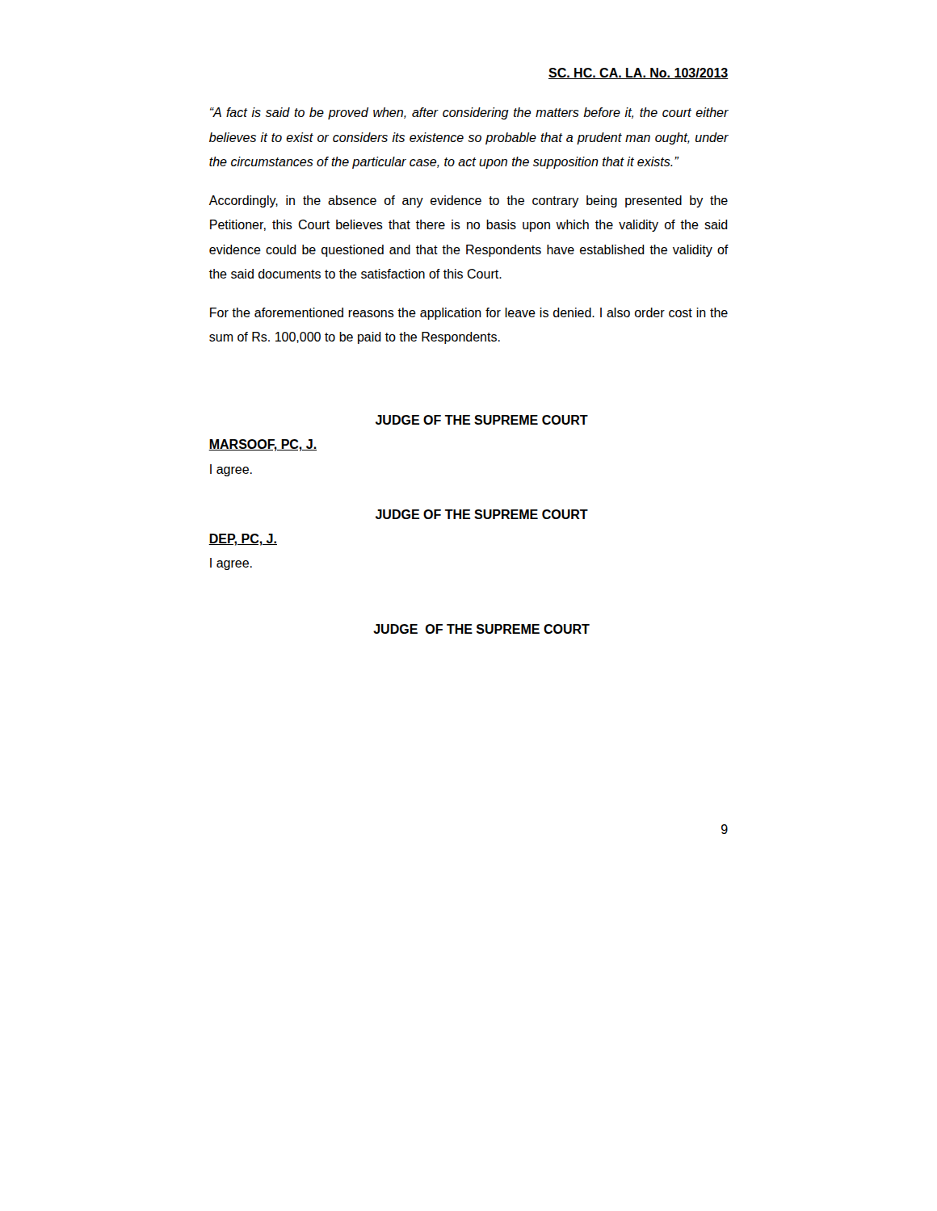SC. HC. CA. LA. No. 103/2013
“A fact is said to be proved when, after considering the matters before it, the court either believes it to exist or considers its existence so probable that a prudent man ought, under the circumstances of the particular case, to act upon the supposition that it exists.”
Accordingly, in the absence of any evidence to the contrary being presented by the Petitioner, this Court believes that there is no basis upon which the validity of the said evidence could be questioned and that the Respondents have established the validity of the said documents to the satisfaction of this Court.
For the aforementioned reasons the application for leave is denied. I also order cost in the sum of Rs. 100,000 to be paid to the Respondents.
JUDGE OF THE SUPREME COURT
MARSOOF, PC, J.
I agree.
JUDGE OF THE SUPREME COURT
DEP, PC, J.
I agree.
JUDGE OF THE SUPREME COURT
9